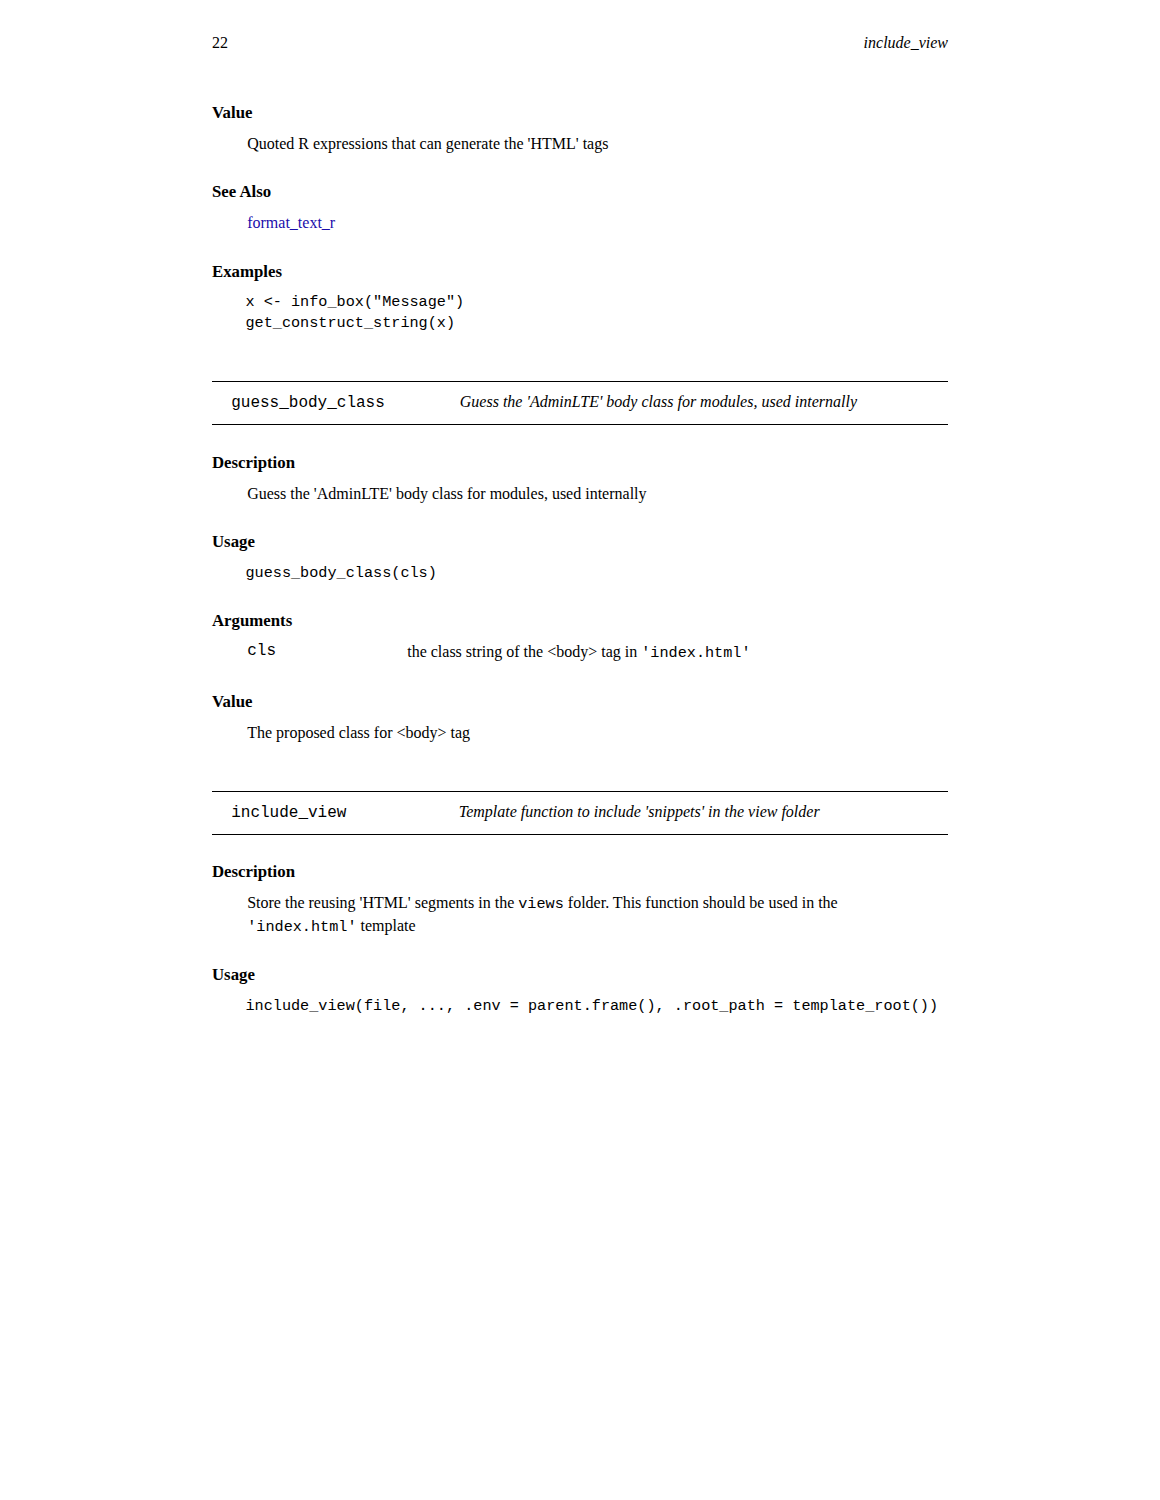22 include_view
Value
Quoted R expressions that can generate the 'HTML' tags
See Also
format_text_r
Examples
x <- info_box("Message")
get_construct_string(x)
guess_body_class Guess the 'AdminLTE' body class for modules, used internally
Description
Guess the 'AdminLTE' body class for modules, used internally
Usage
guess_body_class(cls)
Arguments
cls
the class string of the <body> tag in 'index.html'
Value
The proposed class for <body> tag
include_view Template function to include 'snippets' in the view folder
Description
Store the reusing 'HTML' segments in the views folder. This function should be used in the 'index.html' template
Usage
include_view(file, ..., .env = parent.frame(), .root_path = template_root())